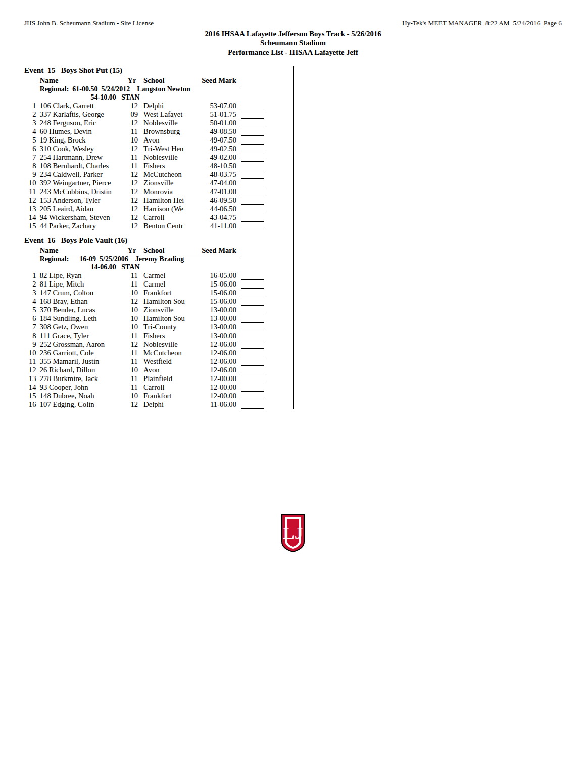JHS John B. Scheumann Stadium - Site License
Hy-Tek's MEET MANAGER 8:22 AM 5/24/2016 Page 6
2016 IHSAA Lafayette Jefferson Boys Track - 5/26/2016
Scheumann Stadium
Performance List - IHSAA Lafayette Jeff
Event 15 Boys Shot Put (15)
| | Regional: 61-00.50 5/24/2012 Langston Newton |
| | 54-10.00 STAN |
| | Name | Yr | School | Seed Mark | |
| 1 | 106 Clark, Garrett | 12 | Delphi | 53-07.00 | |
| 2 | 337 Karlaftis, George | 09 | West Lafayet | 51-01.75 | |
| 3 | 248 Ferguson, Eric | 12 | Noblesville | 50-01.00 | |
| 4 | 60 Humes, Devin | 11 | Brownsburg | 49-08.50 | |
| 5 | 19 King, Brock | 10 | Avon | 49-07.50 | |
| 6 | 310 Cook, Wesley | 12 | Tri-West Hen | 49-02.50 | |
| 7 | 254 Hartmann, Drew | 11 | Noblesville | 49-02.00 | |
| 8 | 108 Bernhardt, Charles | 11 | Fishers | 48-10.50 | |
| 9 | 234 Caldwell, Parker | 12 | McCutcheon | 48-03.75 | |
| 10 | 392 Weingartner, Pierce | 12 | Zionsville | 47-04.00 | |
| 11 | 243 McCubbins, Dristin | 12 | Monrovia | 47-01.00 | |
| 12 | 153 Anderson, Tyler | 12 | Hamilton Hei | 46-09.50 | |
| 13 | 205 Leaird, Aidan | 12 | Harrison (We | 44-06.50 | |
| 14 | 94 Wickersham, Steven | 12 | Carroll | 43-04.75 | |
| 15 | 44 Parker, Zachary | 12 | Benton Centr | 41-11.00 | |
Event 16 Boys Pole Vault (16)
| | Regional: 16-09 5/25/2006 Jeremy Brading |
| | 14-06.00 STAN |
| | Name | Yr | School | Seed Mark | |
| 1 | 82 Lipe, Ryan | 11 | Carmel | 16-05.00 | |
| 2 | 81 Lipe, Mitch | 11 | Carmel | 15-06.00 | |
| 3 | 147 Crum, Colton | 10 | Frankfort | 15-06.00 | |
| 4 | 168 Bray, Ethan | 12 | Hamilton Sou | 15-06.00 | |
| 5 | 370 Bender, Lucas | 10 | Zionsville | 13-00.00 | |
| 6 | 184 Sundling, Leth | 10 | Hamilton Sou | 13-00.00 | |
| 7 | 308 Getz, Owen | 10 | Tri-County | 13-00.00 | |
| 8 | 111 Grace, Tyler | 11 | Fishers | 13-00.00 | |
| 9 | 252 Grossman, Aaron | 12 | Noblesville | 12-06.00 | |
| 10 | 236 Garriott, Cole | 11 | McCutcheon | 12-06.00 | |
| 11 | 355 Mamaril, Justin | 11 | Westfield | 12-06.00 | |
| 12 | 26 Richard, Dillon | 10 | Avon | 12-06.00 | |
| 13 | 278 Burkmire, Jack | 11 | Plainfield | 12-00.00 | |
| 14 | 93 Cooper, John | 11 | Carroll | 12-00.00 | |
| 15 | 148 Dubree, Noah | 10 | Frankfort | 12-00.00 | |
| 16 | 107 Edging, Colin | 12 | Delphi | 11-06.00 | |
LJ